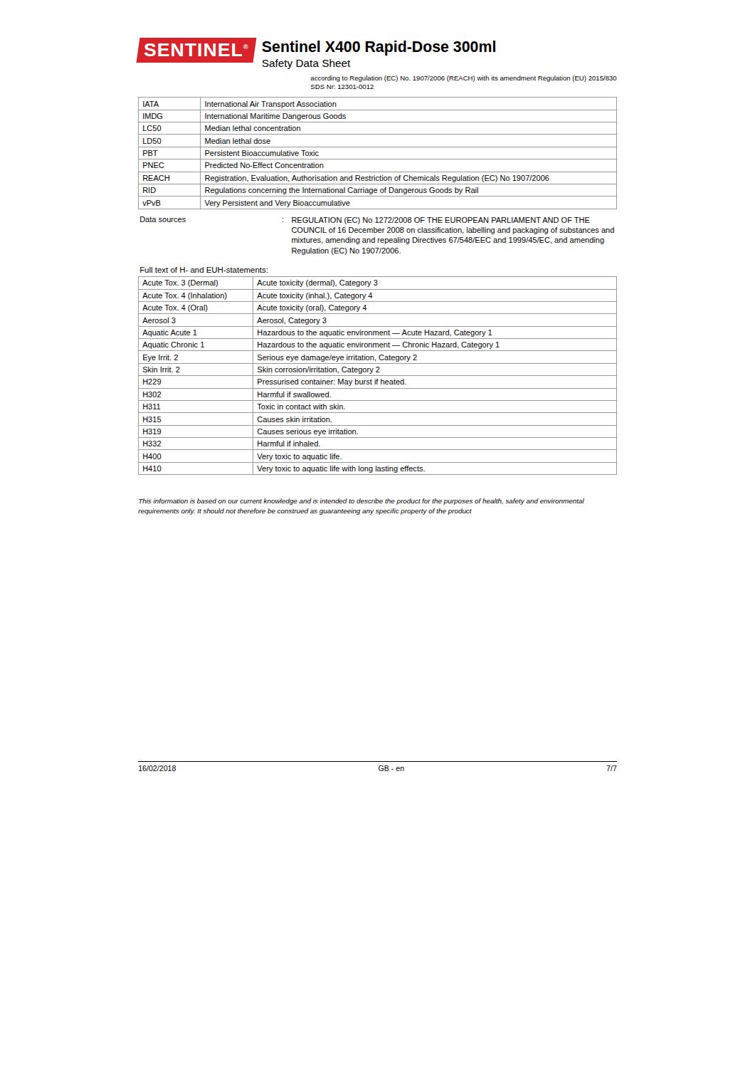SENTINEL®
Sentinel X400 Rapid-Dose 300ml
Safety Data Sheet
according to Regulation (EC) No. 1907/2006 (REACH) with its amendment Regulation (EU) 2015/830
SDS Nr: 12301-0012
| IATA | International Air Transport Association |
| IMDG | International Maritime Dangerous Goods |
| LC50 | Median lethal concentration |
| LD50 | Median lethal dose |
| PBT | Persistent Bioaccumulative Toxic |
| PNEC | Predicted No-Effect Concentration |
| REACH | Registration, Evaluation, Authorisation and Restriction of Chemicals Regulation (EC) No 1907/2006 |
| RID | Regulations concerning the International Carriage of Dangerous Goods by Rail |
| vPvB | Very Persistent and Very Bioaccumulative |
Data sources
:
REGULATION (EC) No 1272/2008 OF THE EUROPEAN PARLIAMENT AND OF THE COUNCIL of 16 December 2008 on classification, labelling and packaging of substances and mixtures, amending and repealing Directives 67/548/EEC and 1999/45/EC, and amending Regulation (EC) No 1907/2006.
Full text of H- and EUH-statements:
| Acute Tox. 3 (Dermal) | Acute toxicity (dermal), Category 3 |
| Acute Tox. 4 (Inhalation) | Acute toxicity (inhal.), Category 4 |
| Acute Tox. 4 (Oral) | Acute toxicity (oral), Category 4 |
| Aerosol 3 | Aerosol, Category 3 |
| Aquatic Acute 1 | Hazardous to the aquatic environment — Acute Hazard, Category 1 |
| Aquatic Chronic 1 | Hazardous to the aquatic environment — Chronic Hazard, Category 1 |
| Eye Irrit. 2 | Serious eye damage/eye irritation, Category 2 |
| Skin Irrit. 2 | Skin corrosion/irritation, Category 2 |
| H229 | Pressurised container: May burst if heated. |
| H302 | Harmful if swallowed. |
| H311 | Toxic in contact with skin. |
| H315 | Causes skin irritation. |
| H319 | Causes serious eye irritation. |
| H332 | Harmful if inhaled. |
| H400 | Very toxic to aquatic life. |
| H410 | Very toxic to aquatic life with long lasting effects. |
This information is based on our current knowledge and is intended to describe the product for the purposes of health, safety and environmental requirements only. It should not therefore be construed as guaranteeing any specific property of the product
16/02/2018
GB - en
7/7